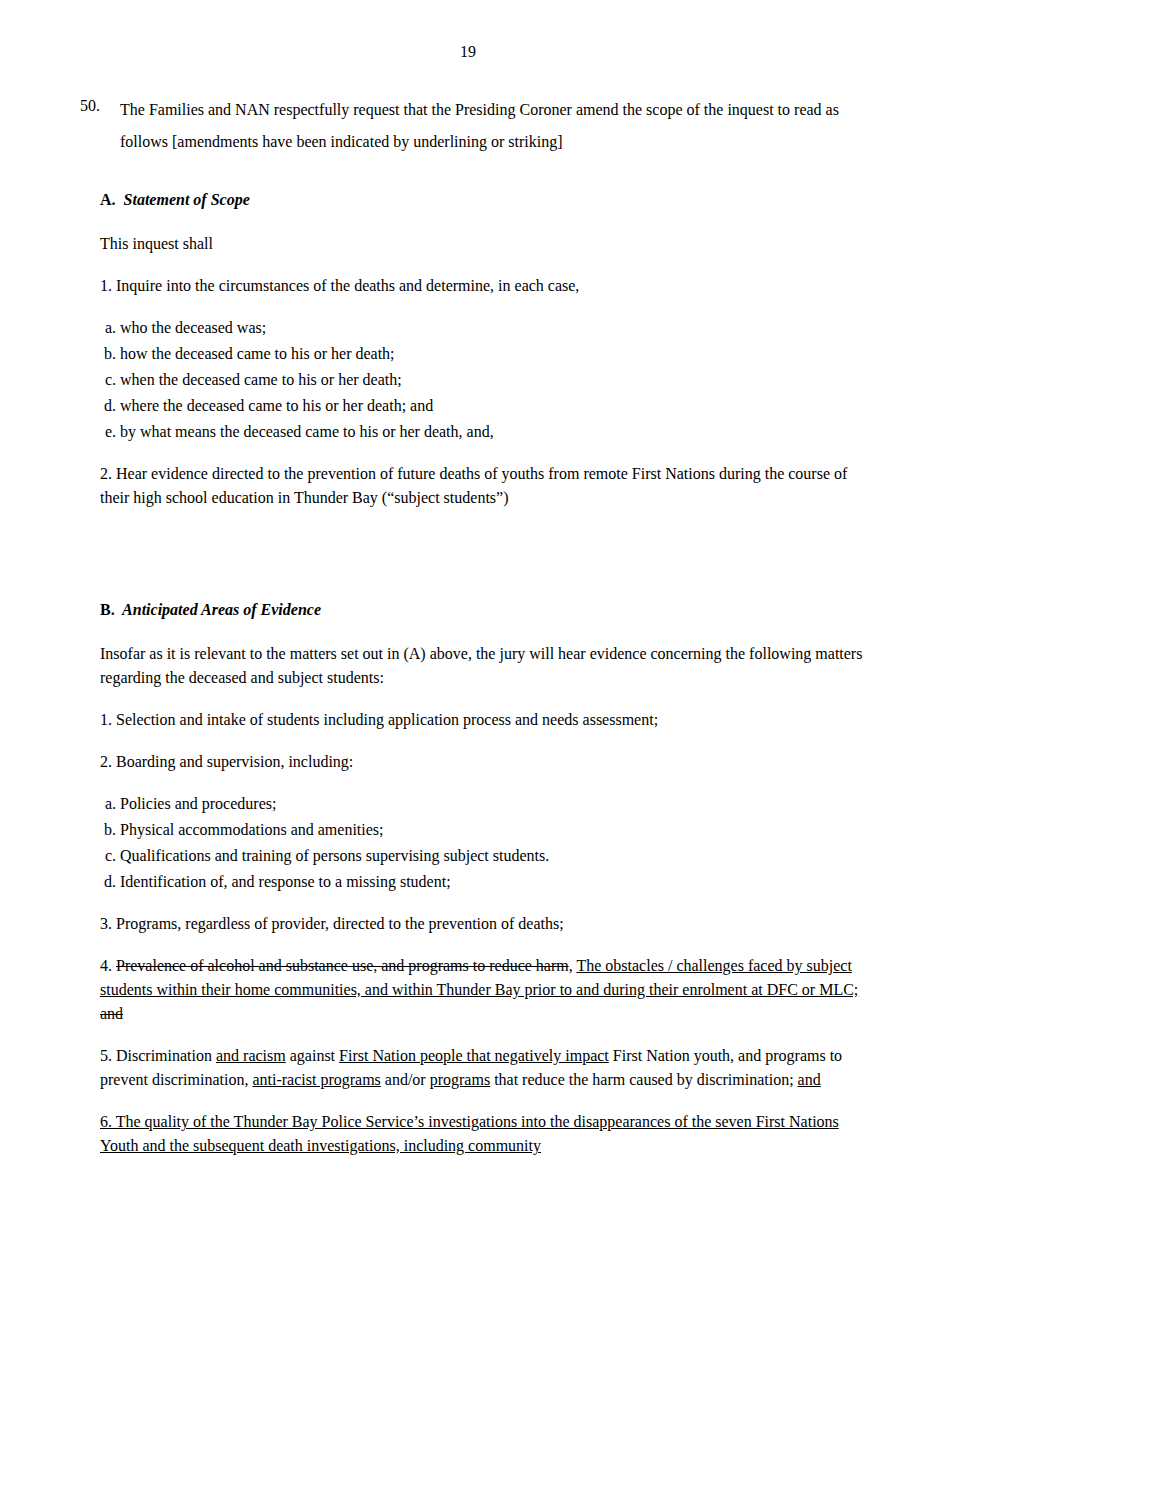19
50.
The Families and NAN respectfully request that the Presiding Coroner amend the scope of the inquest to read as follows [amendments have been indicated by underlining or striking]
A. Statement of Scope
This inquest shall
1. Inquire into the circumstances of the deaths and determine, in each case,
who the deceased was;
how the deceased came to his or her death;
when the deceased came to his or her death;
where the deceased came to his or her death; and
by what means the deceased came to his or her death, and,
2. Hear evidence directed to the prevention of future deaths of youths from remote First Nations during the course of their high school education in Thunder Bay (“subject students”)
B. Anticipated Areas of Evidence
Insofar as it is relevant to the matters set out in (A) above, the jury will hear evidence concerning the following matters regarding the deceased and subject students:
1. Selection and intake of students including application process and needs assessment;
2. Boarding and supervision, including:
Policies and procedures;
Physical accommodations and amenities;
Qualifications and training of persons supervising subject students.
Identification of, and response to a missing student;
3. Programs, regardless of provider, directed to the prevention of deaths;
4. Prevalence of alcohol and substance use, and programs to reduce harm, The obstacles / challenges faced by subject students within their home communities, and within Thunder Bay prior to and during their enrolment at DFC or MLC; and
5. Discrimination and racism against First Nation people that negatively impact First Nation youth, and programs to prevent discrimination, anti-racist programs and/or programs that reduce the harm caused by discrimination; and
6. The quality of the Thunder Bay Police Service’s investigations into the disappearances of the seven First Nations Youth and the subsequent death investigations, including community